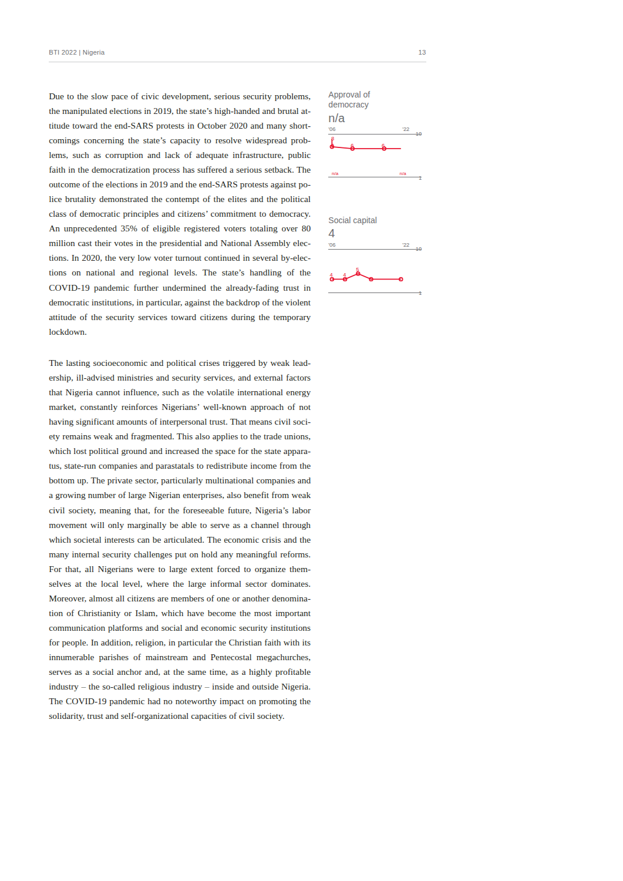BTI 2022 | Nigeria
13
Due to the slow pace of civic development, serious security problems, the manipulated elections in 2019, the state’s high-handed and brutal attitude toward the end-SARS protests in October 2020 and many shortcomings concerning the state’s capacity to resolve widespread problems, such as corruption and lack of adequate infrastructure, public faith in the democratization process has suffered a serious setback. The outcome of the elections in 2019 and the end-SARS protests against police brutality demonstrated the contempt of the elites and the political class of democratic principles and citizens’ commitment to democracy. An unprecedented 35% of eligible registered voters totaling over 80 million cast their votes in the presidential and National Assembly elections. In 2020, the very low voter turnout continued in several by-elections on national and regional levels. The state’s handling of the COVID-19 pandemic further undermined the already-fading trust in democratic institutions, in particular, against the backdrop of the violent attitude of the security services toward citizens during the temporary lockdown.
The lasting socioeconomic and political crises triggered by weak leadership, ill-advised ministries and security services, and external factors that Nigeria cannot influence, such as the volatile international energy market, constantly reinforces Nigerians’ well-known approach of not having significant amounts of interpersonal trust. That means civil society remains weak and fragmented. This also applies to the trade unions, which lost political ground and increased the space for the state apparatus, state-run companies and parastatals to redistribute income from the bottom up. The private sector, particularly multinational companies and a growing number of large Nigerian enterprises, also benefit from weak civil society, meaning that, for the foreseeable future, Nigeria’s labor movement will only marginally be able to serve as a channel through which societal interests can be articulated. The economic crisis and the many internal security challenges put on hold any meaningful reforms. For that, all Nigerians were to large extent forced to organize themselves at the local level, where the large informal sector dominates. Moreover, almost all citizens are members of one or another denomination of Christianity or Islam, which have become the most important communication platforms and social and economic security institutions for people. In addition, religion, in particular the Christian faith with its innumerable parishes of mainstream and Pentecostal megachurches, serves as a social anchor and, at the same time, as a highly profitable industry – the so-called religious industry – inside and outside Nigeria. The COVID-19 pandemic had no noteworthy impact on promoting the solidarity, trust and self-organizational capacities of civil society.
Approval of
democracy
n/a
'06
'22
10
1
n/a
n/a
8
6
6
6
Social capital
4
'06
'22
10
1
4
4
5